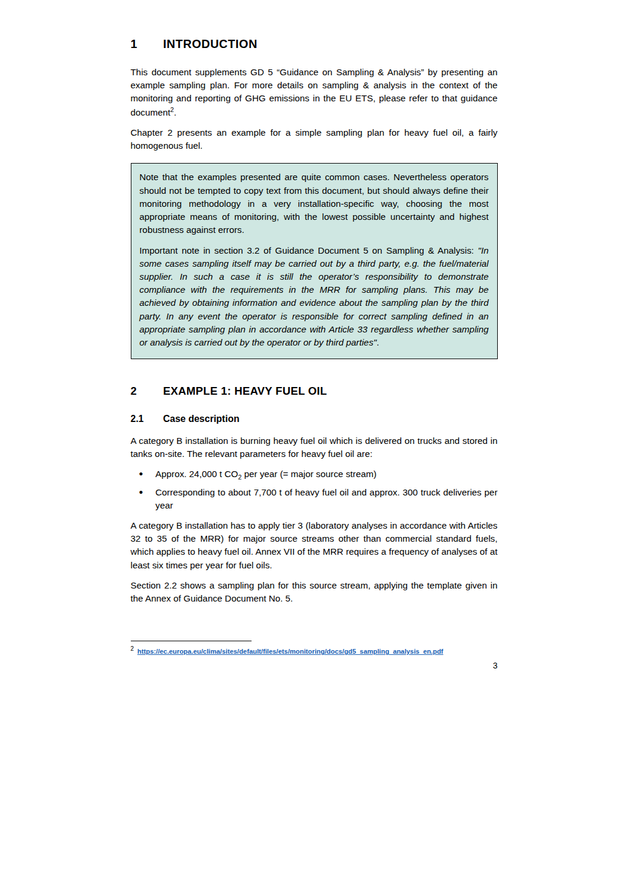1 INTRODUCTION
This document supplements GD 5 “Guidance on Sampling & Analysis” by presenting an example sampling plan. For more details on sampling & analysis in the context of the monitoring and reporting of GHG emissions in the EU ETS, please refer to that guidance document2.
Chapter 2 presents an example for a simple sampling plan for heavy fuel oil, a fairly homogenous fuel.
Note that the examples presented are quite common cases. Nevertheless operators should not be tempted to copy text from this document, but should always define their monitoring methodology in a very installation-specific way, choosing the most appropriate means of monitoring, with the lowest possible uncertainty and highest robustness against errors.
Important note in section 3.2 of Guidance Document 5 on Sampling & Analysis: "In some cases sampling itself may be carried out by a third party, e.g. the fuel/material supplier. In such a case it is still the operator’s responsibility to demonstrate compliance with the requirements in the MRR for sampling plans. This may be achieved by obtaining information and evidence about the sampling plan by the third party. In any event the operator is responsible for correct sampling defined in an appropriate sampling plan in accordance with Article 33 regardless whether sampling or analysis is carried out by the operator or by third parties".
2 EXAMPLE 1: HEAVY FUEL OIL
2.1 Case description
A category B installation is burning heavy fuel oil which is delivered on trucks and stored in tanks on-site. The relevant parameters for heavy fuel oil are:
Approx. 24,000 t CO2 per year (= major source stream)
Corresponding to about 7,700 t of heavy fuel oil and approx. 300 truck deliveries per year
A category B installation has to apply tier 3 (laboratory analyses in accordance with Articles 32 to 35 of the MRR) for major source streams other than commercial standard fuels, which applies to heavy fuel oil. Annex VII of the MRR requires a frequency of analyses of at least six times per year for fuel oils.
Section 2.2 shows a sampling plan for this source stream, applying the template given in the Annex of Guidance Document No. 5.
2 https://ec.europa.eu/clima/sites/default/files/ets/monitoring/docs/gd5_sampling_analysis_en.pdf
3